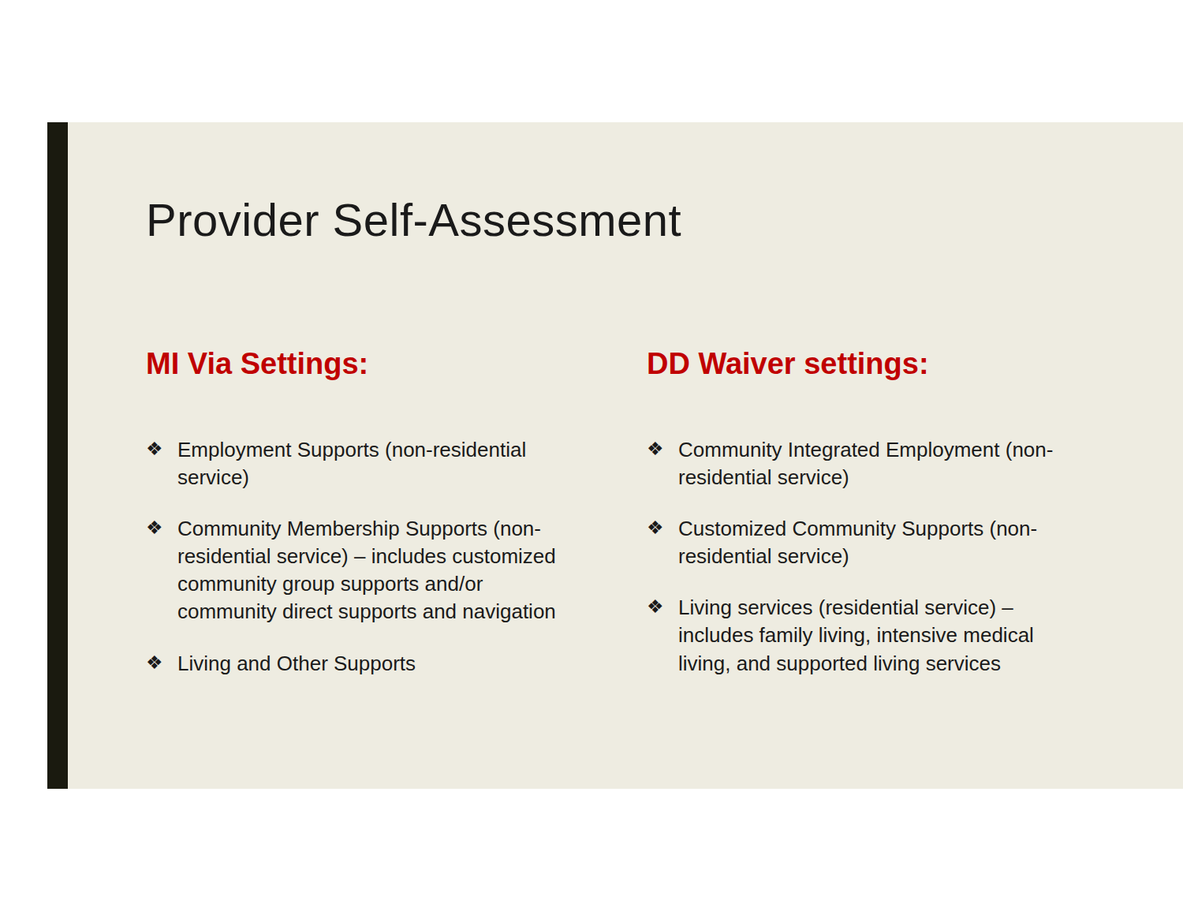Provider Self-Assessment
MI Via Settings:
Employment Supports (non-residential service)
Community Membership Supports (non-residential service) – includes customized community group supports and/or community direct supports and navigation
Living and Other Supports
DD Waiver settings:
Community Integrated Employment (non-residential service)
Customized Community Supports (non-residential service)
Living services (residential service) – includes family living, intensive medical living, and supported living services